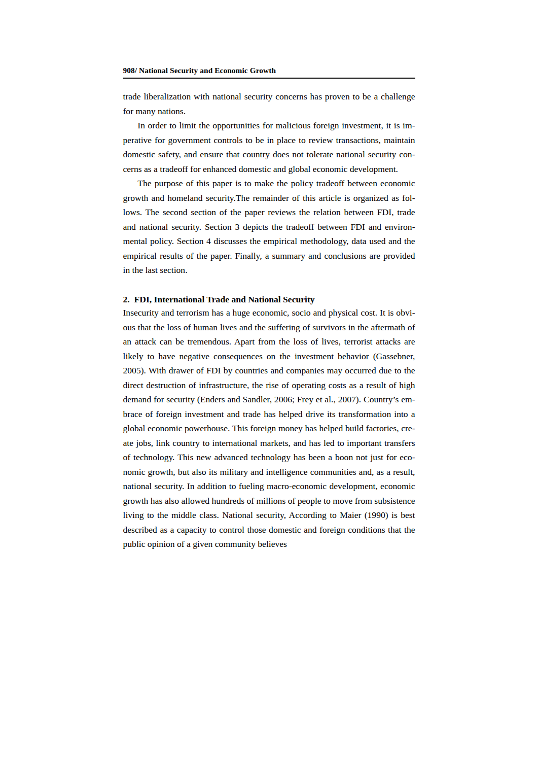908/ National Security and Economic Growth
trade liberalization with national security concerns has proven to be a challenge for many nations.
In order to limit the opportunities for malicious foreign investment, it is imperative for government controls to be in place to review transactions, maintain domestic safety, and ensure that country does not tolerate national security concerns as a tradeoff for enhanced domestic and global economic development.
The purpose of this paper is to make the policy tradeoff between economic growth and homeland security.The remainder of this article is organized as follows. The second section of the paper reviews the relation between FDI, trade and national security. Section 3 depicts the tradeoff between FDI and environmental policy. Section 4 discusses the empirical methodology, data used and the empirical results of the paper. Finally, a summary and conclusions are provided in the last section.
2. FDI, International Trade and National Security
Insecurity and terrorism has a huge economic, socio and physical cost. It is obvious that the loss of human lives and the suffering of survivors in the aftermath of an attack can be tremendous. Apart from the loss of lives, terrorist attacks are likely to have negative consequences on the investment behavior (Gassebner, 2005). With drawer of FDI by countries and companies may occurred due to the direct destruction of infrastructure, the rise of operating costs as a result of high demand for security (Enders and Sandler, 2006; Frey et al., 2007). Country’s embrace of foreign investment and trade has helped drive its transformation into a global economic powerhouse. This foreign money has helped build factories, create jobs, link country to international markets, and has led to important transfers of technology. This new advanced technology has been a boon not just for economic growth, but also its military and intelligence communities and, as a result, national security. In addition to fueling macro-economic development, economic growth has also allowed hundreds of millions of people to move from subsistence living to the middle class. National security, According to Maier (1990) is best described as a capacity to control those domestic and foreign conditions that the public opinion of a given community believes